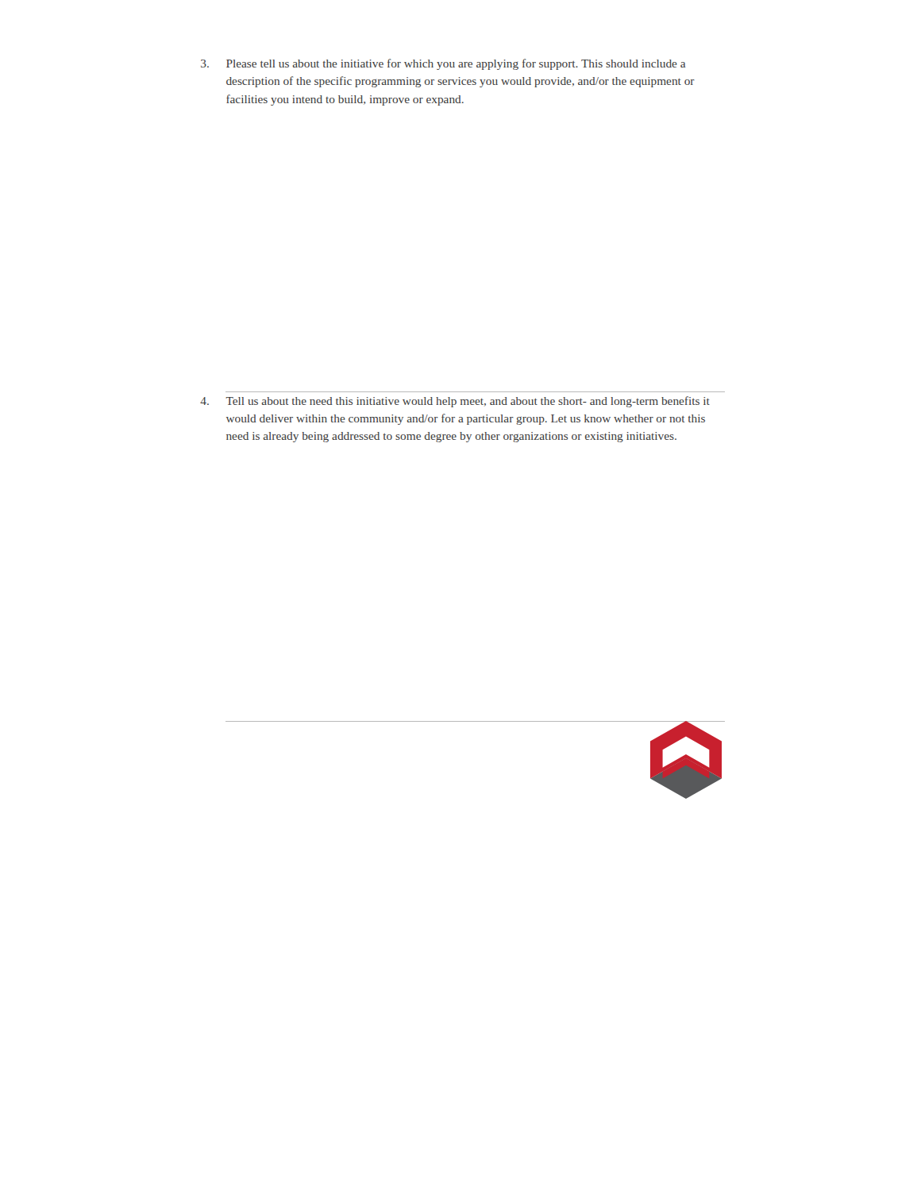3.
Please tell us about the initiative for which you are applying for support. This should include a description of the specific programming or services you would provide, and/or the equipment or facilities you intend to build, improve or expand.
4.
Tell us about the need this initiative would help meet, and about the short- and long-term benefits it would deliver within the community and/or for a particular group. Let us know whether or not this need is already being addressed to some degree by other organizations or existing initiatives.